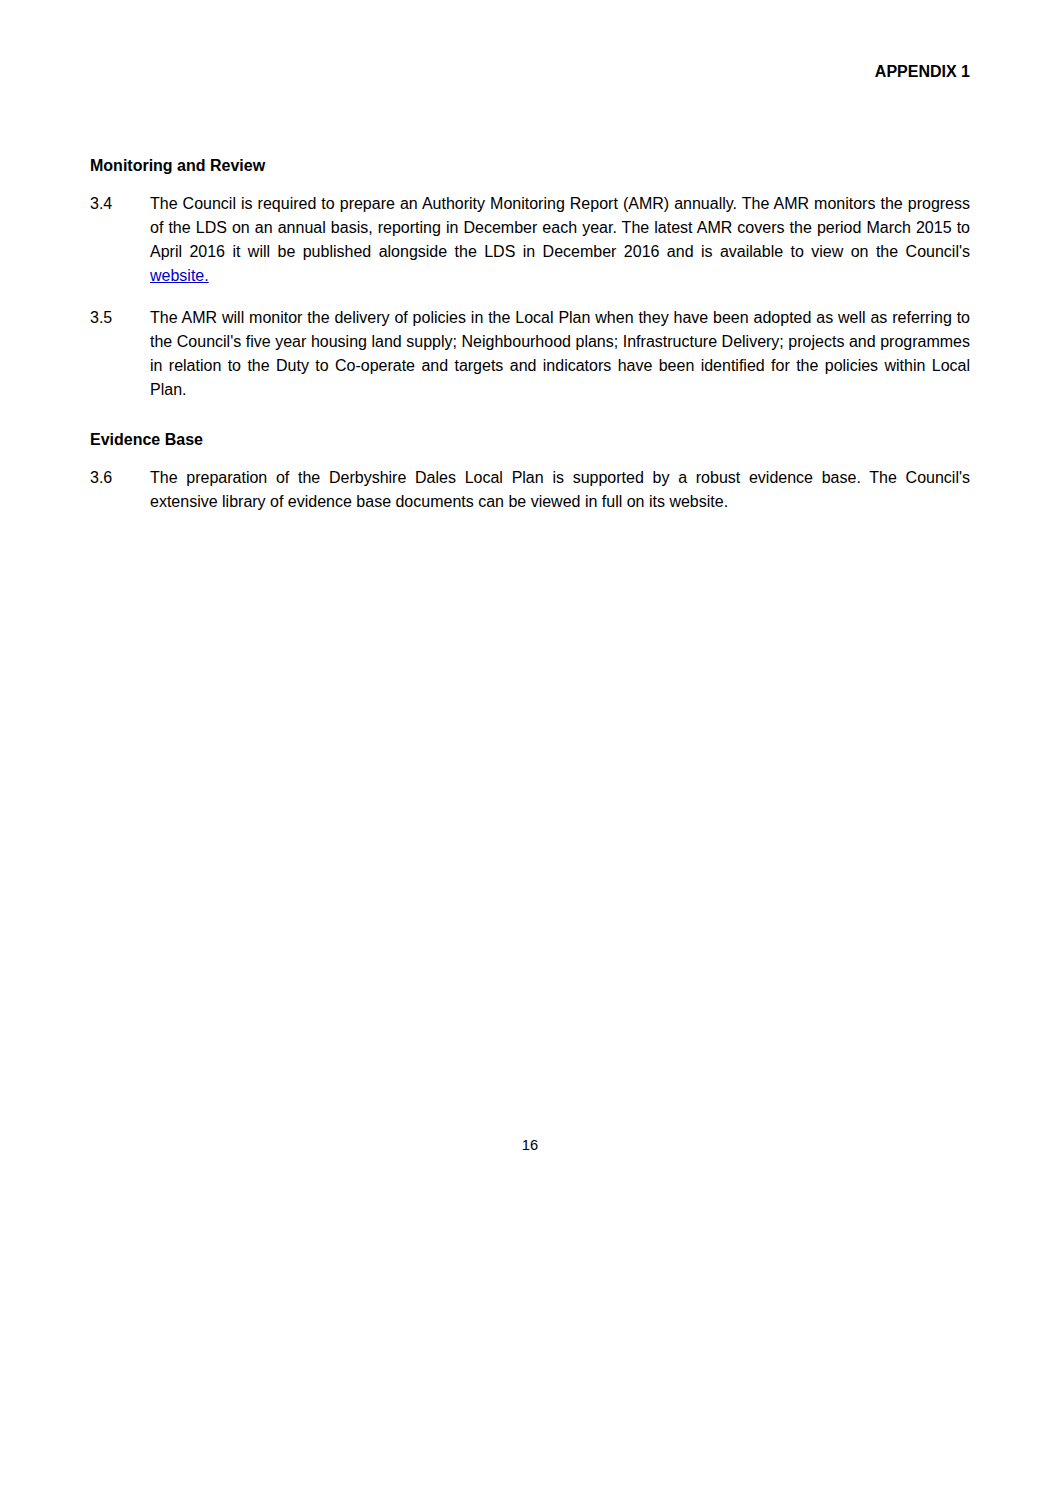APPENDIX 1
Monitoring and Review
3.4
The Council is required to prepare an Authority Monitoring Report (AMR) annually. The AMR monitors the progress of the LDS on an annual basis, reporting in December each year. The latest AMR covers the period March 2015 to April 2016 it will be published alongside the LDS in December 2016 and is available to view on the Council's website.
3.5
The AMR will monitor the delivery of policies in the Local Plan when they have been adopted as well as referring to the Council's five year housing land supply; Neighbourhood plans; Infrastructure Delivery; projects and programmes in relation to the Duty to Co-operate and targets and indicators have been identified for the policies within Local Plan.
Evidence Base
3.6
The preparation of the Derbyshire Dales Local Plan is supported by a robust evidence base. The Council's extensive library of evidence base documents can be viewed in full on its website.
16